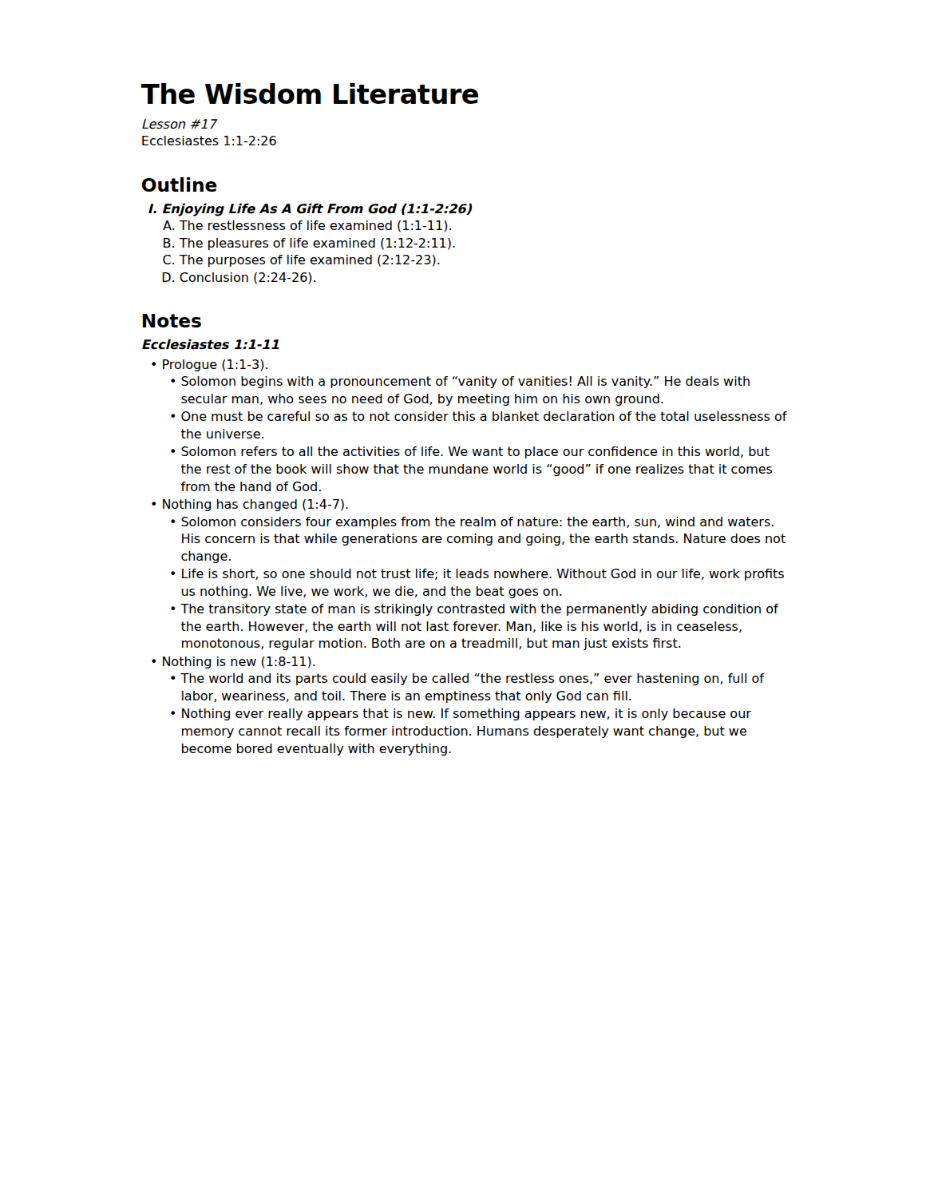The Wisdom Literature
Lesson #17
Ecclesiastes 1:1-2:26
Outline
Enjoying Life As A Gift From God (1:1-2:26)
The restlessness of life examined (1:1-11).
The pleasures of life examined (1:12-2:11).
The purposes of life examined (2:12-23).
Conclusion (2:24-26).
Notes
Ecclesiastes 1:1-11
Prologue (1:1-3).
Solomon begins with a pronouncement of “vanity of vanities! All is vanity.” He deals with secular man, who sees no need of God, by meeting him on his own ground.
One must be careful so as to not consider this a blanket declaration of the total uselessness of the universe.
Solomon refers to all the activities of life. We want to place our confidence in this world, but the rest of the book will show that the mundane world is “good” if one realizes that it comes from the hand of God.
Nothing has changed (1:4-7).
Solomon considers four examples from the realm of nature: the earth, sun, wind and waters. His concern is that while generations are coming and going, the earth stands. Nature does not change.
Life is short, so one should not trust life; it leads nowhere. Without God in our life, work profits us nothing. We live, we work, we die, and the beat goes on.
The transitory state of man is strikingly contrasted with the permanently abiding condition of the earth. However, the earth will not last forever. Man, like is his world, is in ceaseless, monotonous, regular motion. Both are on a treadmill, but man just exists first.
Nothing is new (1:8-11).
The world and its parts could easily be called “the restless ones,” ever hastening on, full of labor, weariness, and toil. There is an emptiness that only God can fill.
Nothing ever really appears that is new. If something appears new, it is only because our memory cannot recall its former introduction. Humans desperately want change, but we become bored eventually with everything.